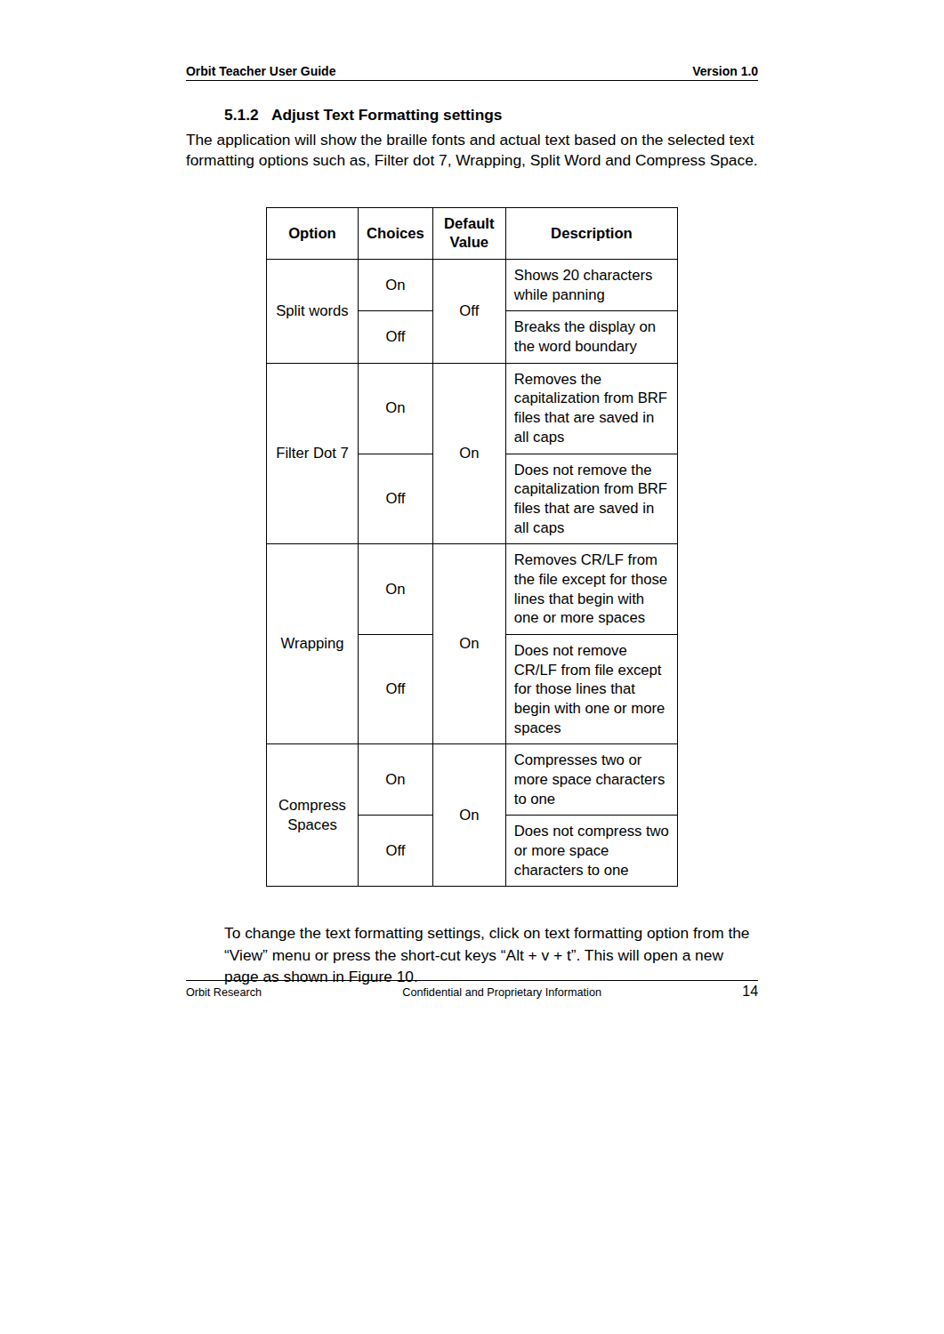Orbit Teacher User Guide Version 1.0
5.1.2 Adjust Text Formatting settings
The application will show the braille fonts and actual text based on the selected text formatting options such as, Filter dot 7, Wrapping, Split Word and Compress Space.
| Option | Choices | Default Value | Description |
| --- | --- | --- | --- |
| Split words | On | Off | Shows 20 characters while panning |
| Off | Breaks the display on the word boundary |
| Filter Dot 7 | On | On | Removes the capitalization from BRF files that are saved in all caps |
| Off | Does not remove the capitalization from BRF files that are saved in all caps |
| Wrapping | On | On | Removes CR/LF from the file except for those lines that begin with one or more spaces |
| Off | Does not remove CR/LF from file except for those lines that begin with one or more spaces |
| Compress Spaces | On | On | Compresses two or more space characters to one |
| Off | Does not compress two or more space characters to one |
To change the text formatting settings, click on text formatting option from the “View” menu or press the short-cut keys “Alt + v + t”. This will open a new page as shown in Figure 10.
Orbit Research Confidential and Proprietary Information 14